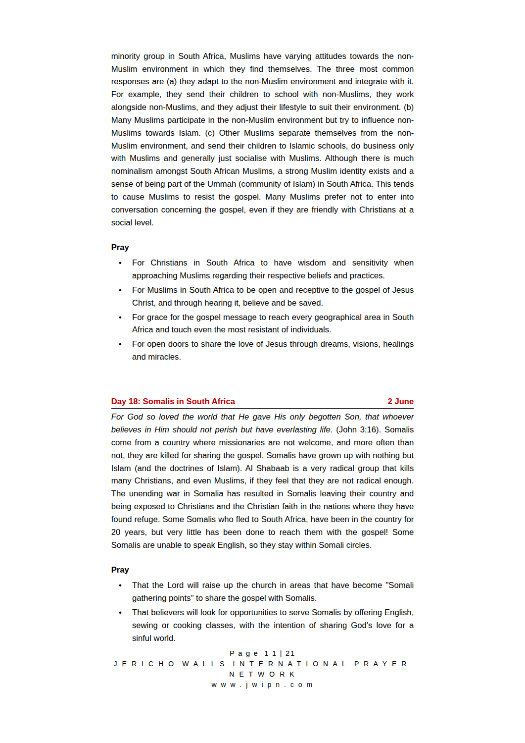minority group in South Africa, Muslims have varying attitudes towards the non-Muslim environment in which they find themselves. The three most common responses are (a) they adapt to the non-Muslim environment and integrate with it. For example, they send their children to school with non-Muslims, they work alongside non-Muslims, and they adjust their lifestyle to suit their environment. (b) Many Muslims participate in the non-Muslim environment but try to influence non-Muslims towards Islam. (c) Other Muslims separate themselves from the non-Muslim environment, and send their children to Islamic schools, do business only with Muslims and generally just socialise with Muslims. Although there is much nominalism amongst South African Muslims, a strong Muslim identity exists and a sense of being part of the Ummah (community of Islam) in South Africa. This tends to cause Muslims to resist the gospel. Many Muslims prefer not to enter into conversation concerning the gospel, even if they are friendly with Christians at a social level.
Pray
For Christians in South Africa to have wisdom and sensitivity when approaching Muslims regarding their respective beliefs and practices.
For Muslims in South Africa to be open and receptive to the gospel of Jesus Christ, and through hearing it, believe and be saved.
For grace for the gospel message to reach every geographical area in South Africa and touch even the most resistant of individuals.
For open doors to share the love of Jesus through dreams, visions, healings and miracles.
Day 18: Somalis in South Africa 2 June
For God so loved the world that He gave His only begotten Son, that whoever believes in Him should not perish but have everlasting life. (John 3:16). Somalis come from a country where missionaries are not welcome, and more often than not, they are killed for sharing the gospel. Somalis have grown up with nothing but Islam (and the doctrines of Islam). Al Shabaab is a very radical group that kills many Christians, and even Muslims, if they feel that they are not radical enough. The unending war in Somalia has resulted in Somalis leaving their country and being exposed to Christians and the Christian faith in the nations where they have found refuge. Some Somalis who fled to South Africa, have been in the country for 20 years, but very little has been done to reach them with the gospel! Some Somalis are unable to speak English, so they stay within Somali circles.
Pray
That the Lord will raise up the church in areas that have become "Somali gathering points" to share the gospel with Somalis.
That believers will look for opportunities to serve Somalis by offering English, sewing or cooking classes, with the intention of sharing God's love for a sinful world.
P a g e 1 1 | 21
J E R I C H O W A L L S I N T E R N A T I O N A L P R A Y E R N E T W O R K
w w w . j w i p n . c o m